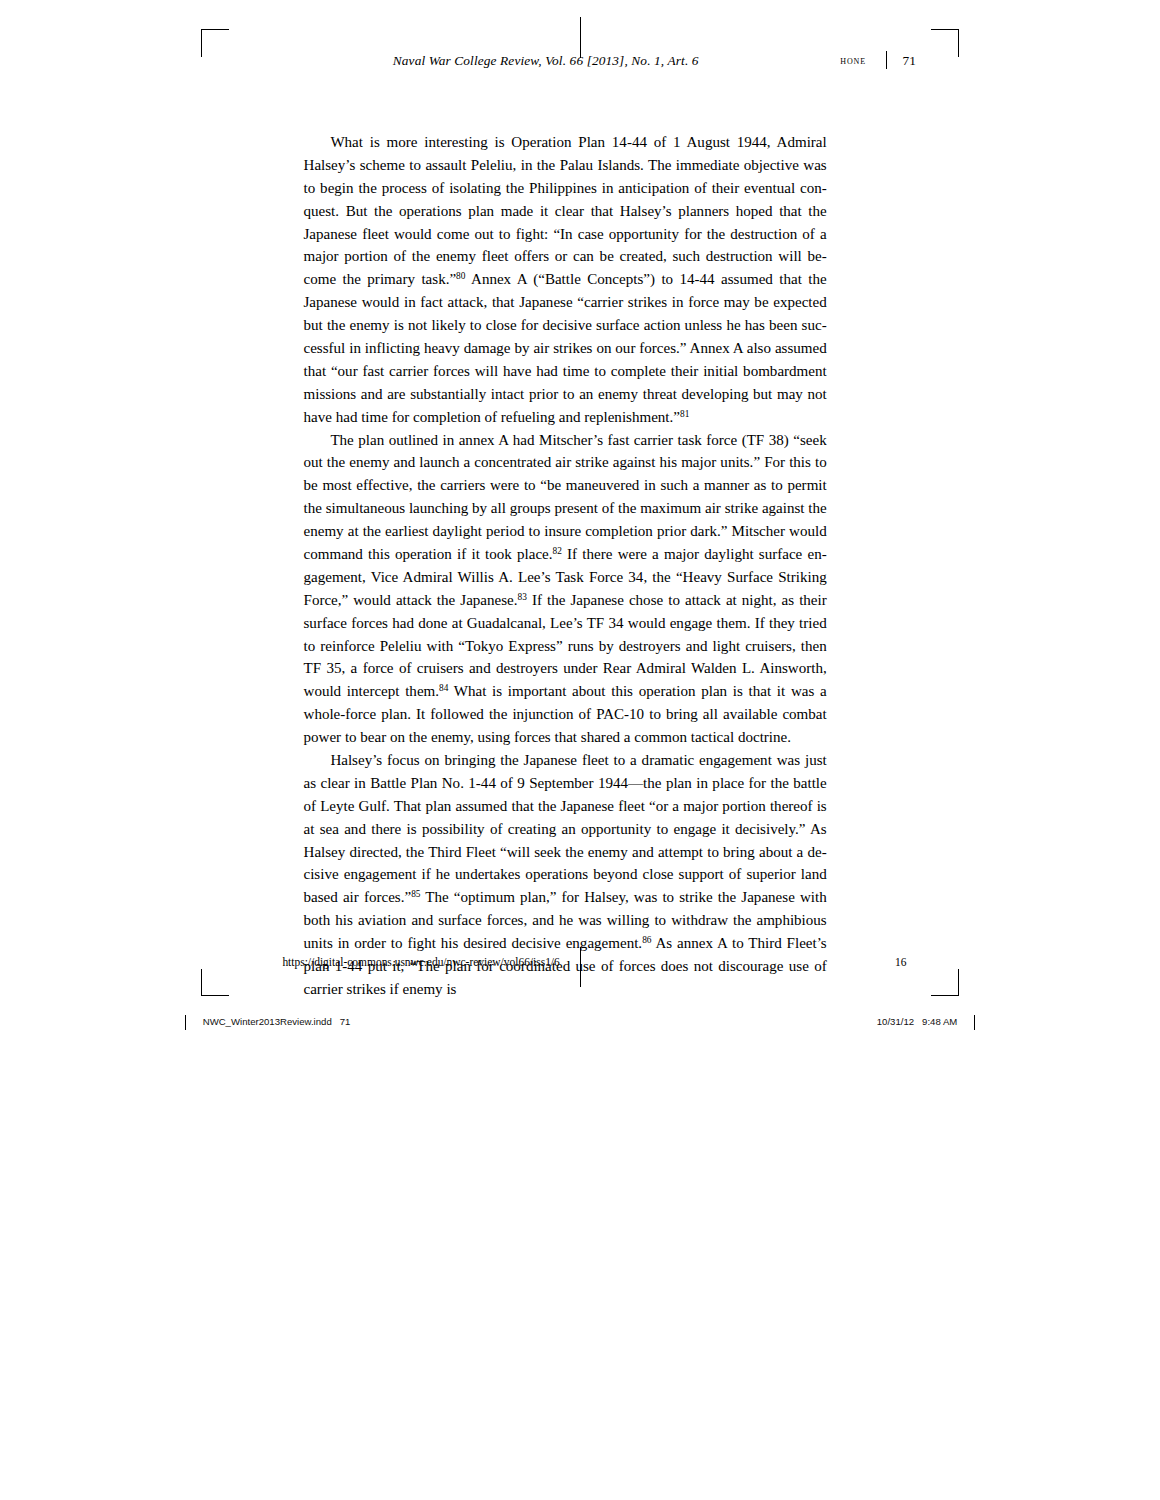Naval War College Review, Vol. 66 [2013], No. 1, Art. 6 hone 71
What is more interesting is Operation Plan 14-44 of 1 August 1944, Admiral Halsey’s scheme to assault Peleliu, in the Palau Islands. The immediate objective was to begin the process of isolating the Philippines in anticipation of their eventual conquest. But the operations plan made it clear that Halsey’s planners hoped that the Japanese fleet would come out to fight: “In case opportunity for the destruction of a major portion of the enemy fleet offers or can be created, such destruction will become the primary task.”80 Annex A (“Battle Concepts”) to 14-44 assumed that the Japanese would in fact attack, that Japanese “carrier strikes in force may be expected but the enemy is not likely to close for decisive surface action unless he has been successful in inflicting heavy damage by air strikes on our forces.” Annex A also assumed that “our fast carrier forces will have had time to complete their initial bombardment missions and are substantially intact prior to an enemy threat developing but may not have had time for completion of refueling and replenishment.”81
The plan outlined in annex A had Mitscher’s fast carrier task force (TF 38) “seek out the enemy and launch a concentrated air strike against his major units.” For this to be most effective, the carriers were to “be maneuvered in such a manner as to permit the simultaneous launching by all groups present of the maximum air strike against the enemy at the earliest daylight period to insure completion prior dark.” Mitscher would command this operation if it took place.82 If there were a major daylight surface engagement, Vice Admiral Willis A. Lee’s Task Force 34, the “Heavy Surface Striking Force,” would attack the Japanese.83 If the Japanese chose to attack at night, as their surface forces had done at Guadalcanal, Lee’s TF 34 would engage them. If they tried to reinforce Peleliu with “Tokyo Express” runs by destroyers and light cruisers, then TF 35, a force of cruisers and destroyers under Rear Admiral Walden L. Ainsworth, would intercept them.84 What is important about this operation plan is that it was a whole-force plan. It followed the injunction of PAC-10 to bring all available combat power to bear on the enemy, using forces that shared a common tactical doctrine.
Halsey’s focus on bringing the Japanese fleet to a dramatic engagement was just as clear in Battle Plan No. 1-44 of 9 September 1944—the plan in place for the battle of Leyte Gulf. That plan assumed that the Japanese fleet “or a major portion thereof is at sea and there is possibility of creating an opportunity to engage it decisively.” As Halsey directed, the Third Fleet “will seek the enemy and attempt to bring about a decisive engagement if he undertakes operations beyond close support of superior land based air forces.”85 The “optimum plan,” for Halsey, was to strike the Japanese with both his aviation and surface forces, and he was willing to withdraw the amphibious units in order to fight his desired decisive engagement.86 As annex A to Third Fleet’s plan 1-44 put it, “The plan for coordinated use of forces does not discourage use of carrier strikes if enemy is
https://digital-commons.usnwc.edu/nwc-review/vol66/iss1/6 16
NWC_Winter2013Review.indd 71 10/31/12 9:48 AM